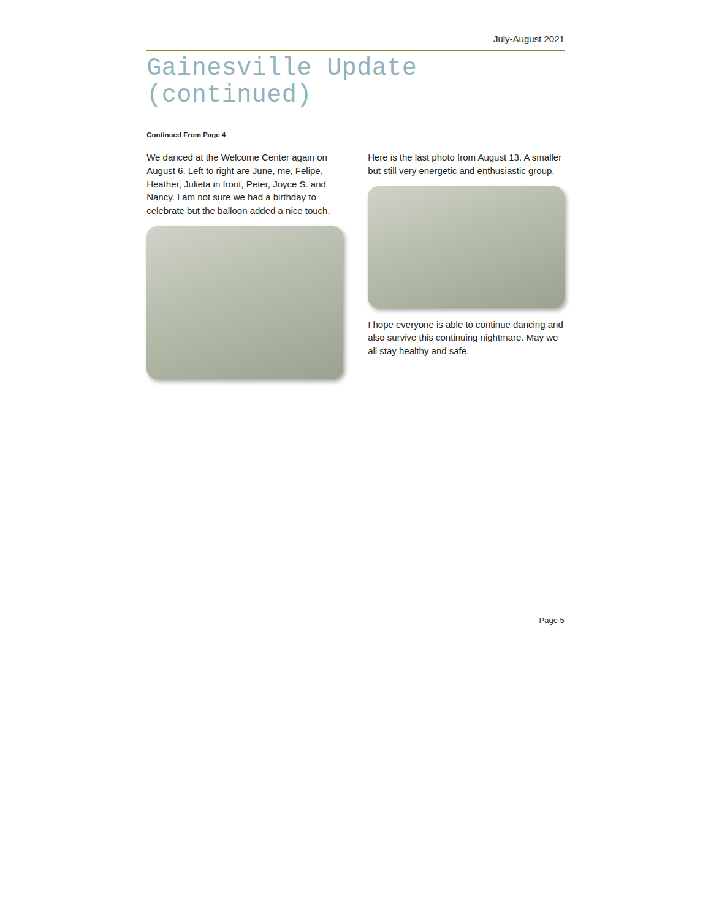July-August 2021
Gainesville Update (continued)
Continued From Page 4
We danced at the Welcome Center again on August 6. Left to right are June, me, Felipe, Heather, Julieta in front, Peter, Joyce S. and Nancy. I am not sure we had a birthday to celebrate but the balloon added a nice touch.
Here is the last photo from August 13. A smaller but still very energetic and enthusiastic group.
I hope everyone is able to continue dancing and also survive this continuing nightmare. May we all stay healthy and safe.
Page 5